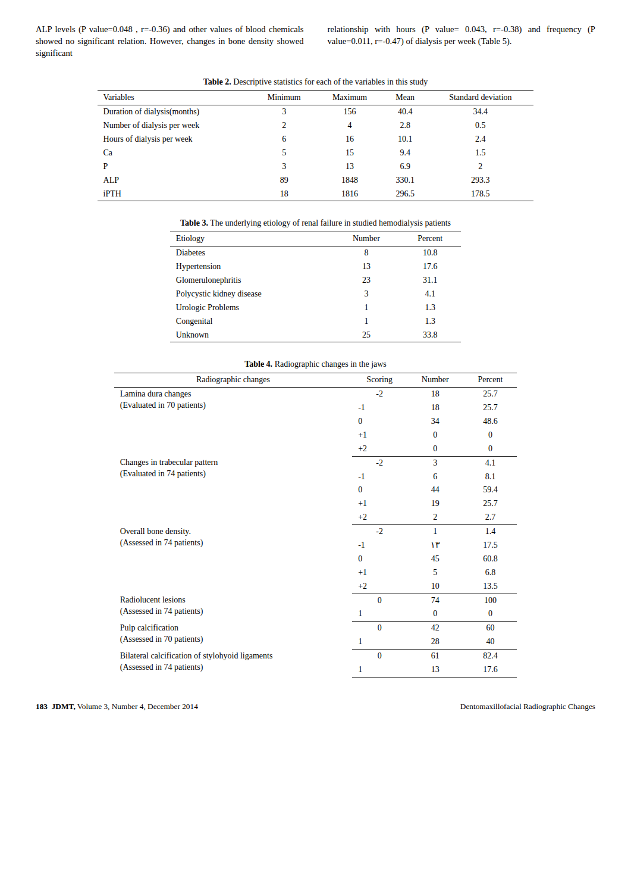ALP levels (P value=0.048 , r=-0.36) and other values of blood chemicals showed no significant relation. However, changes in bone density showed significant
relationship with hours (P value= 0.043, r=-0.38) and frequency (P value=0.011, r=-0.47) of dialysis per week (Table 5).
Table 2. Descriptive statistics for each of the variables in this study
| Variables | Minimum | Maximum | Mean | Standard deviation |
| --- | --- | --- | --- | --- |
| Duration of dialysis(months) | 3 | 156 | 40.4 | 34.4 |
| Number of dialysis per week | 2 | 4 | 2.8 | 0.5 |
| Hours of dialysis per week | 6 | 16 | 10.1 | 2.4 |
| Ca | 5 | 15 | 9.4 | 1.5 |
| P | 3 | 13 | 6.9 | 2 |
| ALP | 89 | 1848 | 330.1 | 293.3 |
| iPTH | 18 | 1816 | 296.5 | 178.5 |
Table 3. The underlying etiology of renal failure in studied hemodialysis patients
| Etiology | Number | Percent |
| --- | --- | --- |
| Diabetes | 8 | 10.8 |
| Hypertension | 13 | 17.6 |
| Glomerulonephritis | 23 | 31.1 |
| Polycystic kidney disease | 3 | 4.1 |
| Urologic Problems | 1 | 1.3 |
| Congenital | 1 | 1.3 |
| Unknown | 25 | 33.8 |
Table 4. Radiographic changes in the jaws
| Radiographic changes | Scoring | Number | Percent |
| --- | --- | --- | --- |
| Lamina dura changes (Evaluated in 70 patients) | -2 | 18 | 25.7 |
| -1 | 18 | 25.7 |
| 0 | 34 | 48.6 |
| +1 | 0 | 0 |
| +2 | 0 | 0 |
| Changes in trabecular pattern (Evaluated in 74 patients) | -2 | 3 | 4.1 |
| -1 | 6 | 8.1 |
| 0 | 44 | 59.4 |
| +1 | 19 | 25.7 |
| +2 | 2 | 2.7 |
| Overall bone density. (Assessed in 74 patients) | -2 | 1 | 1.4 |
| -1 | ١٣ | 17.5 |
| 0 | 45 | 60.8 |
| +1 | 5 | 6.8 |
| +2 | 10 | 13.5 |
| Radiolucent lesions (Assessed in 74 patients) | 0 | 74 | 100 |
| 1 | 0 | 0 |
| Pulp calcification (Assessed in 70 patients) | 0 | 42 | 60 |
| 1 | 28 | 40 |
| Bilateral calcification of stylohyoid ligaments (Assessed in 74 patients) | 0 | 61 | 82.4 |
| 1 | 13 | 17.6 |
183 JDMT, Volume 3, Number 4, December 2014
Dentomaxillofacial Radiographic Changes